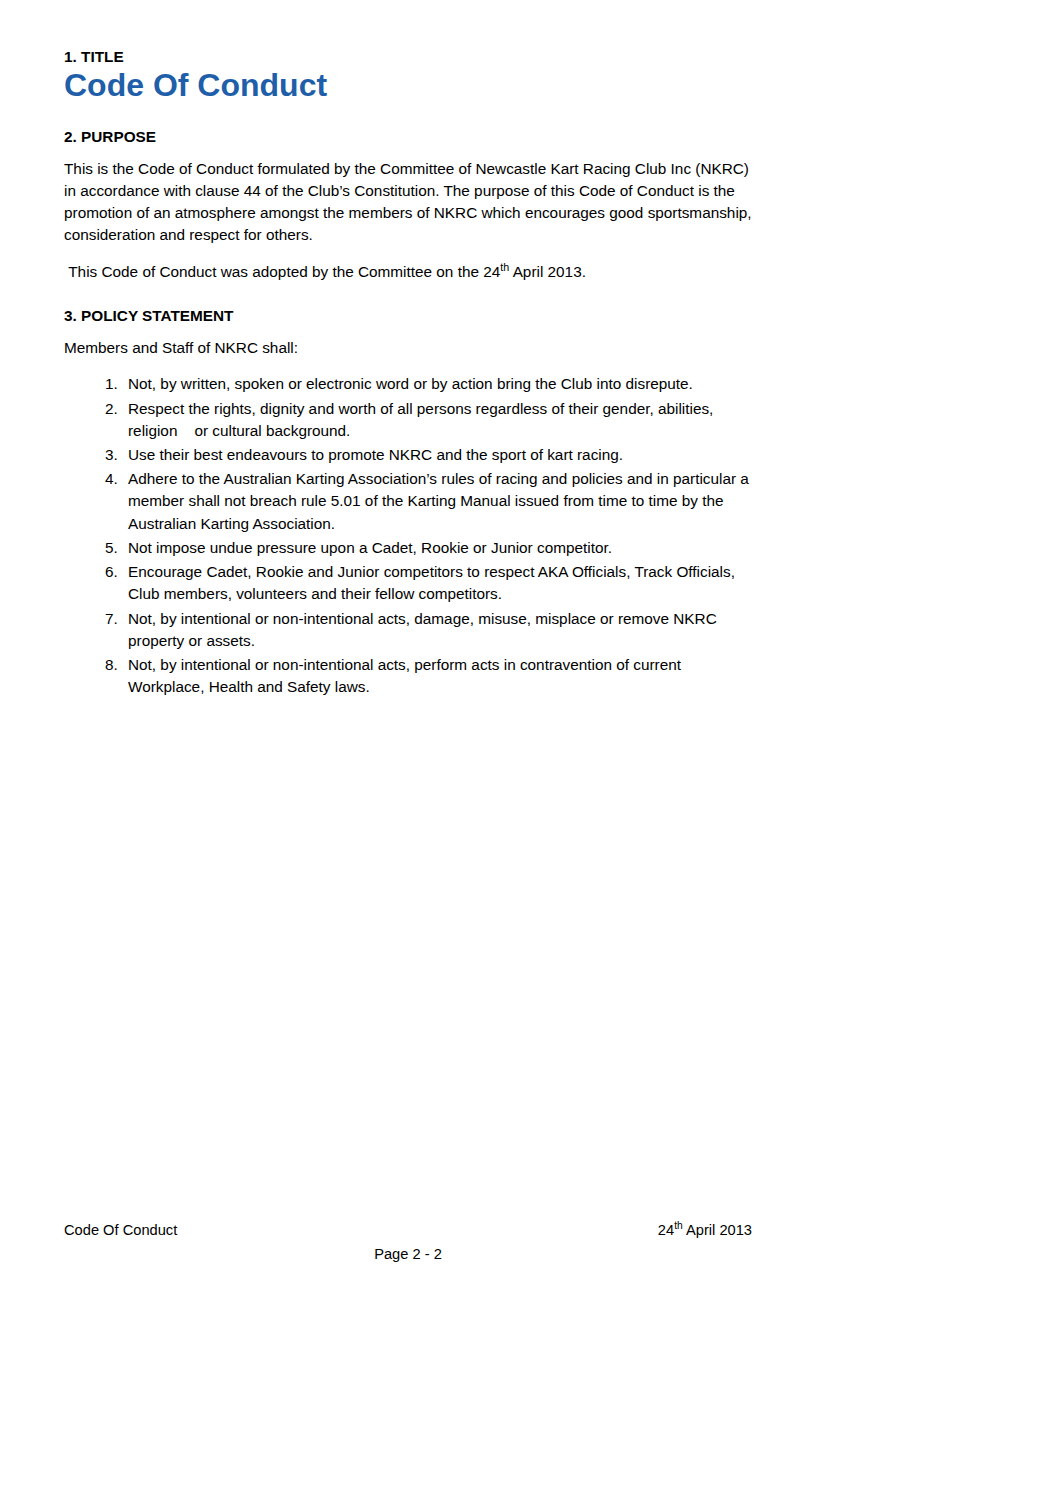1. TITLE
Code Of Conduct
2. PURPOSE
This is the Code of Conduct formulated by the Committee of Newcastle Kart Racing Club Inc (NKRC) in accordance with clause 44 of the Club’s Constitution. The purpose of this Code of Conduct is the promotion of an atmosphere amongst the members of NKRC which encourages good sportsmanship, consideration and respect for others.
This Code of Conduct was adopted by the Committee on the 24th April 2013.
3. POLICY STATEMENT
Members and Staff of NKRC shall:
Not, by written, spoken or electronic word or by action bring the Club into disrepute.
Respect the rights, dignity and worth of all persons regardless of their gender, abilities, religion or cultural background.
Use their best endeavours to promote NKRC and the sport of kart racing.
Adhere to the Australian Karting Association’s rules of racing and policies and in particular a member shall not breach rule 5.01 of the Karting Manual issued from time to time by the Australian Karting Association.
Not impose undue pressure upon a Cadet, Rookie or Junior competitor.
Encourage Cadet, Rookie and Junior competitors to respect AKA Officials, Track Officials, Club members, volunteers and their fellow competitors.
Not, by intentional or non-intentional acts, damage, misuse, misplace or remove NKRC property or assets.
Not, by intentional or non-intentional acts, perform acts in contravention of current Workplace, Health and Safety laws.
Code Of Conduct 24th April 2013
Page 2 - 2